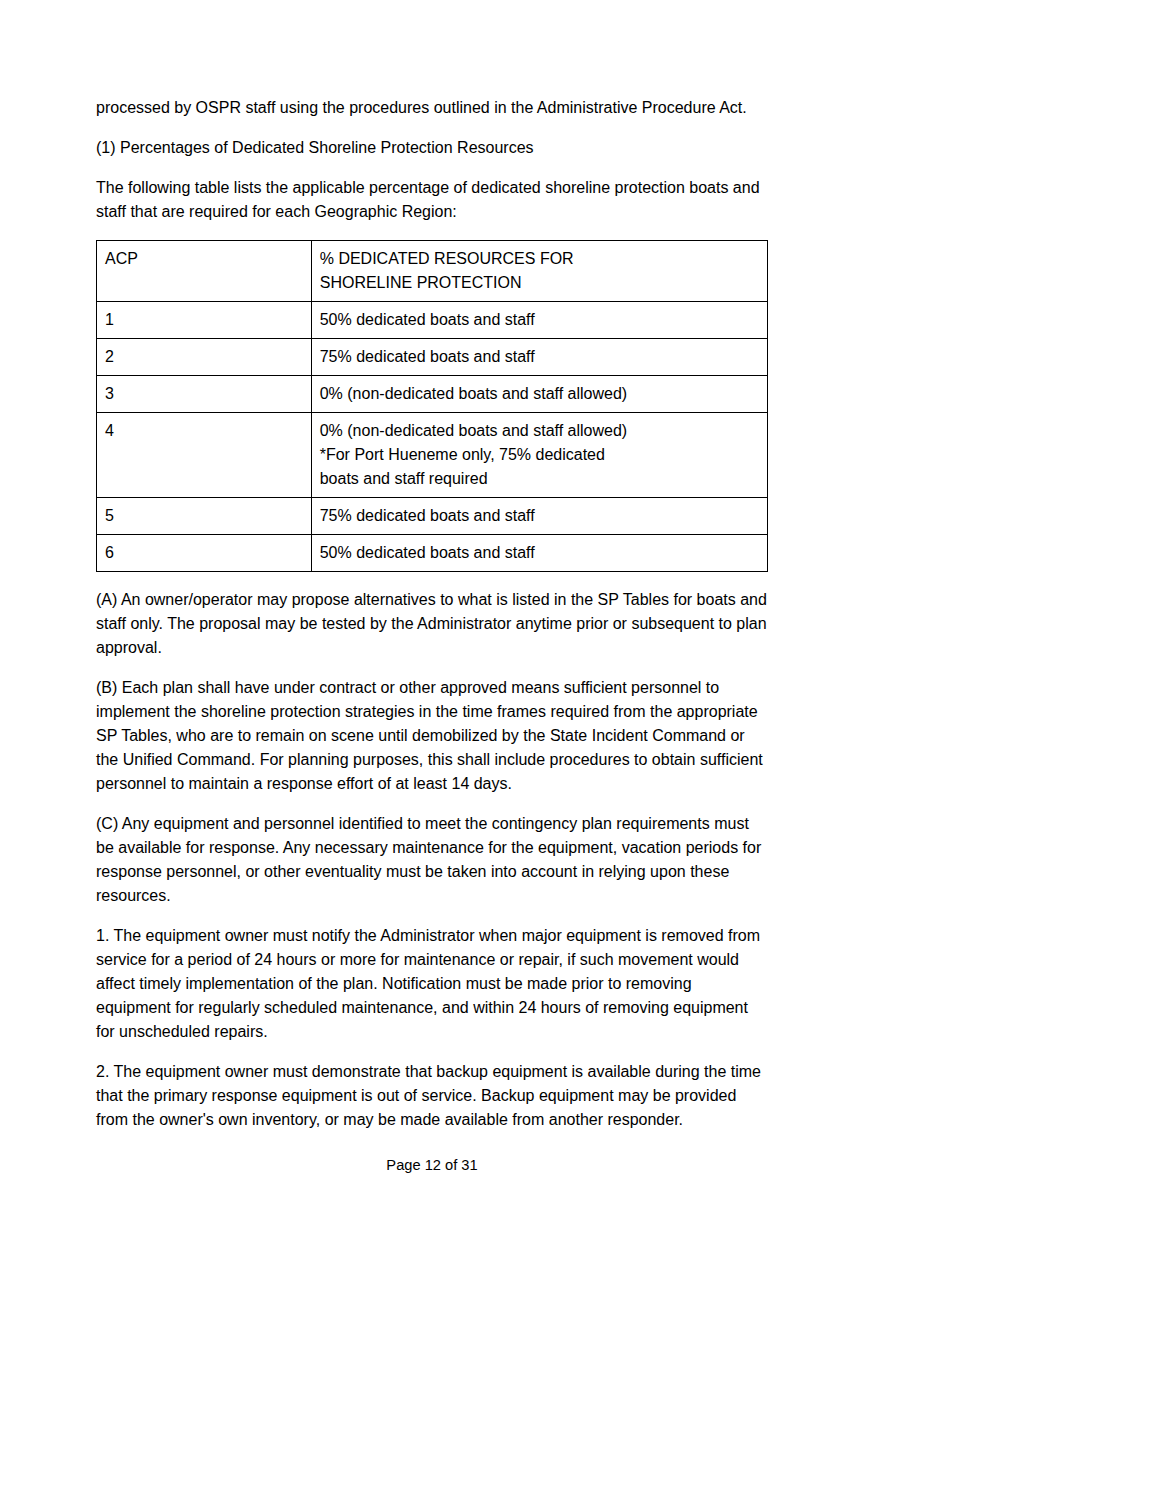processed by OSPR staff using the procedures outlined in the Administrative Procedure Act.
(1) Percentages of Dedicated Shoreline Protection Resources
The following table lists the applicable percentage of dedicated shoreline protection boats and staff that are required for each Geographic Region:
| ACP | % DEDICATED RESOURCES FOR SHORELINE PROTECTION |
| 1 | 50% dedicated boats and staff |
| 2 | 75% dedicated boats and staff |
| 3 | 0% (non-dedicated boats and staff allowed) |
| 4 | 0% (non-dedicated boats and staff allowed) *For Port Hueneme only, 75% dedicated boats and staff required |
| 5 | 75% dedicated boats and staff |
| 6 | 50% dedicated boats and staff |
(A) An owner/operator may propose alternatives to what is listed in the SP Tables for boats and staff only. The proposal may be tested by the Administrator anytime prior or subsequent to plan approval.
(B) Each plan shall have under contract or other approved means sufficient personnel to implement the shoreline protection strategies in the time frames required from the appropriate SP Tables, who are to remain on scene until demobilized by the State Incident Command or the Unified Command. For planning purposes, this shall include procedures to obtain sufficient personnel to maintain a response effort of at least 14 days.
(C) Any equipment and personnel identified to meet the contingency plan requirements must be available for response. Any necessary maintenance for the equipment, vacation periods for response personnel, or other eventuality must be taken into account in relying upon these resources.
1. The equipment owner must notify the Administrator when major equipment is removed from service for a period of 24 hours or more for maintenance or repair, if such movement would affect timely implementation of the plan. Notification must be made prior to removing equipment for regularly scheduled maintenance, and within 24 hours of removing equipment for unscheduled repairs.
2. The equipment owner must demonstrate that backup equipment is available during the time that the primary response equipment is out of service. Backup equipment may be provided from the owner's own inventory, or may be made available from another responder.
Page 12 of 31